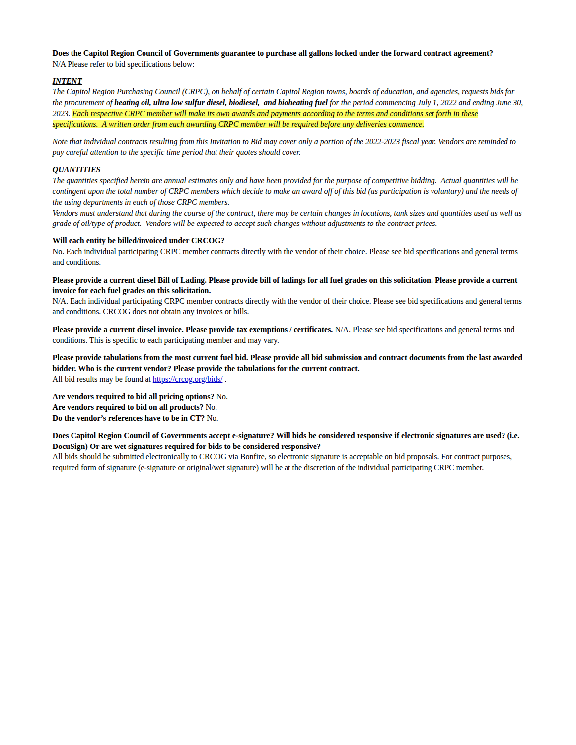Does the Capitol Region Council of Governments guarantee to purchase all gallons locked under the forward contract agreement?
N/A Please refer to bid specifications below:
INTENT
The Capitol Region Purchasing Council (CRPC), on behalf of certain Capitol Region towns, boards of education, and agencies, requests bids for the procurement of heating oil, ultra low sulfur diesel, biodiesel, and bioheating fuel for the period commencing July 1, 2022 and ending June 30, 2023. Each respective CRPC member will make its own awards and payments according to the terms and conditions set forth in these specifications. A written order from each awarding CRPC member will be required before any deliveries commence.
Note that individual contracts resulting from this Invitation to Bid may cover only a portion of the 2022-2023 fiscal year. Vendors are reminded to pay careful attention to the specific time period that their quotes should cover.
QUANTITIES
The quantities specified herein are annual estimates only and have been provided for the purpose of competitive bidding. Actual quantities will be contingent upon the total number of CRPC members which decide to make an award off of this bid (as participation is voluntary) and the needs of the using departments in each of those CRPC members.
Vendors must understand that during the course of the contract, there may be certain changes in locations, tank sizes and quantities used as well as grade of oil/type of product. Vendors will be expected to accept such changes without adjustments to the contract prices.
Will each entity be billed/invoiced under CRCOG?
No. Each individual participating CRPC member contracts directly with the vendor of their choice. Please see bid specifications and general terms and conditions.
Please provide a current diesel Bill of Lading. Please provide bill of ladings for all fuel grades on this solicitation. Please provide a current invoice for each fuel grades on this solicitation.
N/A. Each individual participating CRPC member contracts directly with the vendor of their choice. Please see bid specifications and general terms and conditions. CRCOG does not obtain any invoices or bills.
Please provide a current diesel invoice. Please provide tax exemptions / certificates. N/A. Please see bid specifications and general terms and conditions. This is specific to each participating member and may vary.
Please provide tabulations from the most current fuel bid. Please provide all bid submission and contract documents from the last awarded bidder. Who is the current vendor? Please provide the tabulations for the current contract.
All bid results may be found at https://crcog.org/bids/ .
Are vendors required to bid all pricing options? No.
Are vendors required to bid on all products? No.
Do the vendor’s references have to be in CT? No.
Does Capitol Region Council of Governments accept e-signature? Will bids be considered responsive if electronic signatures are used? (i.e. DocuSign) Or are wet signatures required for bids to be considered responsive?
All bids should be submitted electronically to CRCOG via Bonfire, so electronic signature is acceptable on bid proposals. For contract purposes, required form of signature (e-signature or original/wet signature) will be at the discretion of the individual participating CRPC member.